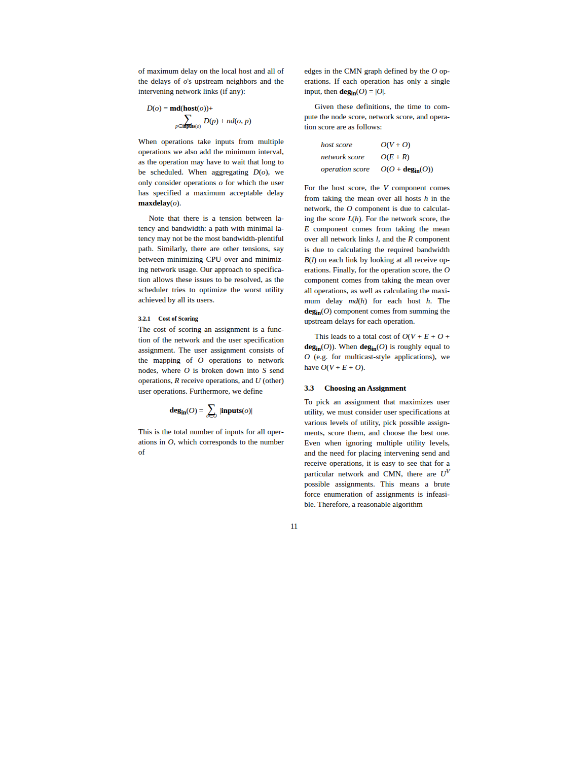of maximum delay on the local host and all of the delays of o's upstream neighbors and the intervening network links (if any):
D(o) = md(host(o))+ ∑p∈inputs(o) D(p) + nd(o, p)
When operations take inputs from multiple operations we also add the minimum interval, as the operation may have to wait that long to be scheduled. When aggregating D(o), we only consider operations o for which the user has specified a maximum acceptable delay maxdelay(o).
Note that there is a tension between latency and bandwidth: a path with minimal latency may not be the most bandwidth-plentiful path. Similarly, there are other tensions, say between minimizing CPU over and minimizing network usage. Our approach to specification allows these issues to be resolved, as the scheduler tries to optimize the worst utility achieved by all its users.
3.2.1 Cost of Scoring
The cost of scoring an assignment is a function of the network and the user specification assignment. The user assignment consists of the mapping of O operations to network nodes, where O is broken down into S send operations, R receive operations, and U (other) user operations. Furthermore, we define
degin(O) = ∑o∈O |inputs(o)|
This is the total number of inputs for all operations in O, which corresponds to the number of
edges in the CMN graph defined by the O operations. If each operation has only a single input, then degin(O) = |O|.
Given these definitions, the time to compute the node score, network score, and operation score are as follows:
| host score | O ( V + O ) |
| network score | O ( E + R ) |
| operation score | O ( O + deg in ( O )) |
For the host score, the V component comes from taking the mean over all hosts h in the network, the O component is due to calculating the score L(h). For the network score, the E component comes from taking the mean over all network links l, and the R component is due to calculating the required bandwidth B(l) on each link by looking at all receive operations. Finally, for the operation score, the O component comes from taking the mean over all operations, as well as calculating the maximum delay md(h) for each host h. The degin(O) component comes from summing the upstream delays for each operation.
This leads to a total cost of O(V + E + O + degin(O)). When degin(O) is roughly equal to O (e.g. for multicast-style applications), we have O(V + E + O).
3.3 Choosing an Assignment
To pick an assignment that maximizes user utility, we must consider user specifications at various levels of utility, pick possible assignments, score them, and choose the best one. Even when ignoring multiple utility levels, and the need for placing intervening send and receive operations, it is easy to see that for a particular network and CMN, there are UV possible assignments. This means a brute force enumeration of assignments is infeasible. Therefore, a reasonable algorithm
11